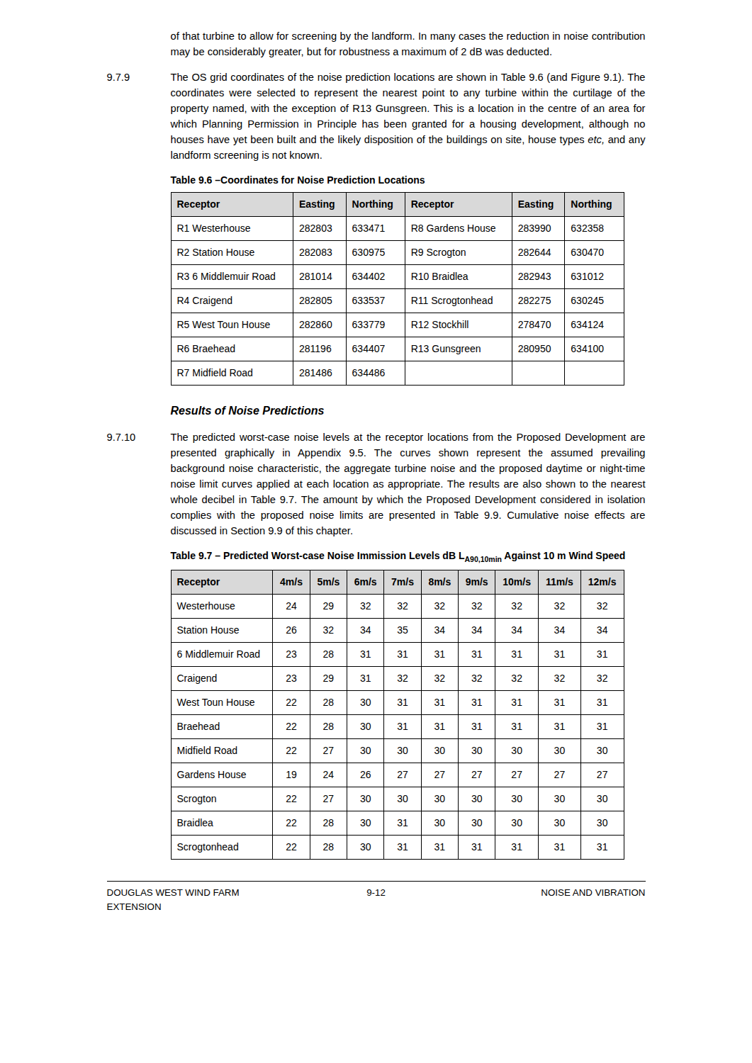of that turbine to allow for screening by the landform. In many cases the reduction in noise contribution may be considerably greater, but for robustness a maximum of 2 dB was deducted.
9.7.9
The OS grid coordinates of the noise prediction locations are shown in Table 9.6 (and Figure 9.1). The coordinates were selected to represent the nearest point to any turbine within the curtilage of the property named, with the exception of R13 Gunsgreen. This is a location in the centre of an area for which Planning Permission in Principle has been granted for a housing development, although no houses have yet been built and the likely disposition of the buildings on site, house types etc, and any landform screening is not known.
Table 9.6 –Coordinates for Noise Prediction Locations
| Receptor | Easting | Northing | Receptor | Easting | Northing |
| --- | --- | --- | --- | --- | --- |
| R1 Westerhouse | 282803 | 633471 | R8 Gardens House | 283990 | 632358 |
| R2 Station House | 282083 | 630975 | R9 Scrogton | 282644 | 630470 |
| R3 6 Middlemuir Road | 281014 | 634402 | R10 Braidlea | 282943 | 631012 |
| R4 Craigend | 282805 | 633537 | R11 Scrogtonhead | 282275 | 630245 |
| R5 West Toun House | 282860 | 633779 | R12 Stockhill | 278470 | 634124 |
| R6 Braehead | 281196 | 634407 | R13 Gunsgreen | 280950 | 634100 |
| R7 Midfield Road | 281486 | 634486 | | | |
Results of Noise Predictions
9.7.10
The predicted worst-case noise levels at the receptor locations from the Proposed Development are presented graphically in Appendix 9.5. The curves shown represent the assumed prevailing background noise characteristic, the aggregate turbine noise and the proposed daytime or night-time noise limit curves applied at each location as appropriate. The results are also shown to the nearest whole decibel in Table 9.7. The amount by which the Proposed Development considered in isolation complies with the proposed noise limits are presented in Table 9.9. Cumulative noise effects are discussed in Section 9.9 of this chapter.
Table 9.7 – Predicted Worst-case Noise Immission Levels dB LA90,10min Against 10 m Wind Speed
| Receptor | 4m/s | 5m/s | 6m/s | 7m/s | 8m/s | 9m/s | 10m/s | 11m/s | 12m/s |
| --- | --- | --- | --- | --- | --- | --- | --- | --- | --- |
| Westerhouse | 24 | 29 | 32 | 32 | 32 | 32 | 32 | 32 | 32 |
| Station House | 26 | 32 | 34 | 35 | 34 | 34 | 34 | 34 | 34 |
| 6 Middlemuir Road | 23 | 28 | 31 | 31 | 31 | 31 | 31 | 31 | 31 |
| Craigend | 23 | 29 | 31 | 32 | 32 | 32 | 32 | 32 | 32 |
| West Toun House | 22 | 28 | 30 | 31 | 31 | 31 | 31 | 31 | 31 |
| Braehead | 22 | 28 | 30 | 31 | 31 | 31 | 31 | 31 | 31 |
| Midfield Road | 22 | 27 | 30 | 30 | 30 | 30 | 30 | 30 | 30 |
| Gardens House | 19 | 24 | 26 | 27 | 27 | 27 | 27 | 27 | 27 |
| Scrogton | 22 | 27 | 30 | 30 | 30 | 30 | 30 | 30 | 30 |
| Braidlea | 22 | 28 | 30 | 31 | 30 | 30 | 30 | 30 | 30 |
| Scrogtonhead | 22 | 28 | 30 | 31 | 31 | 31 | 31 | 31 | 31 |
DOUGLAS WEST WIND FARM
EXTENSION
9-12
NOISE AND VIBRATION